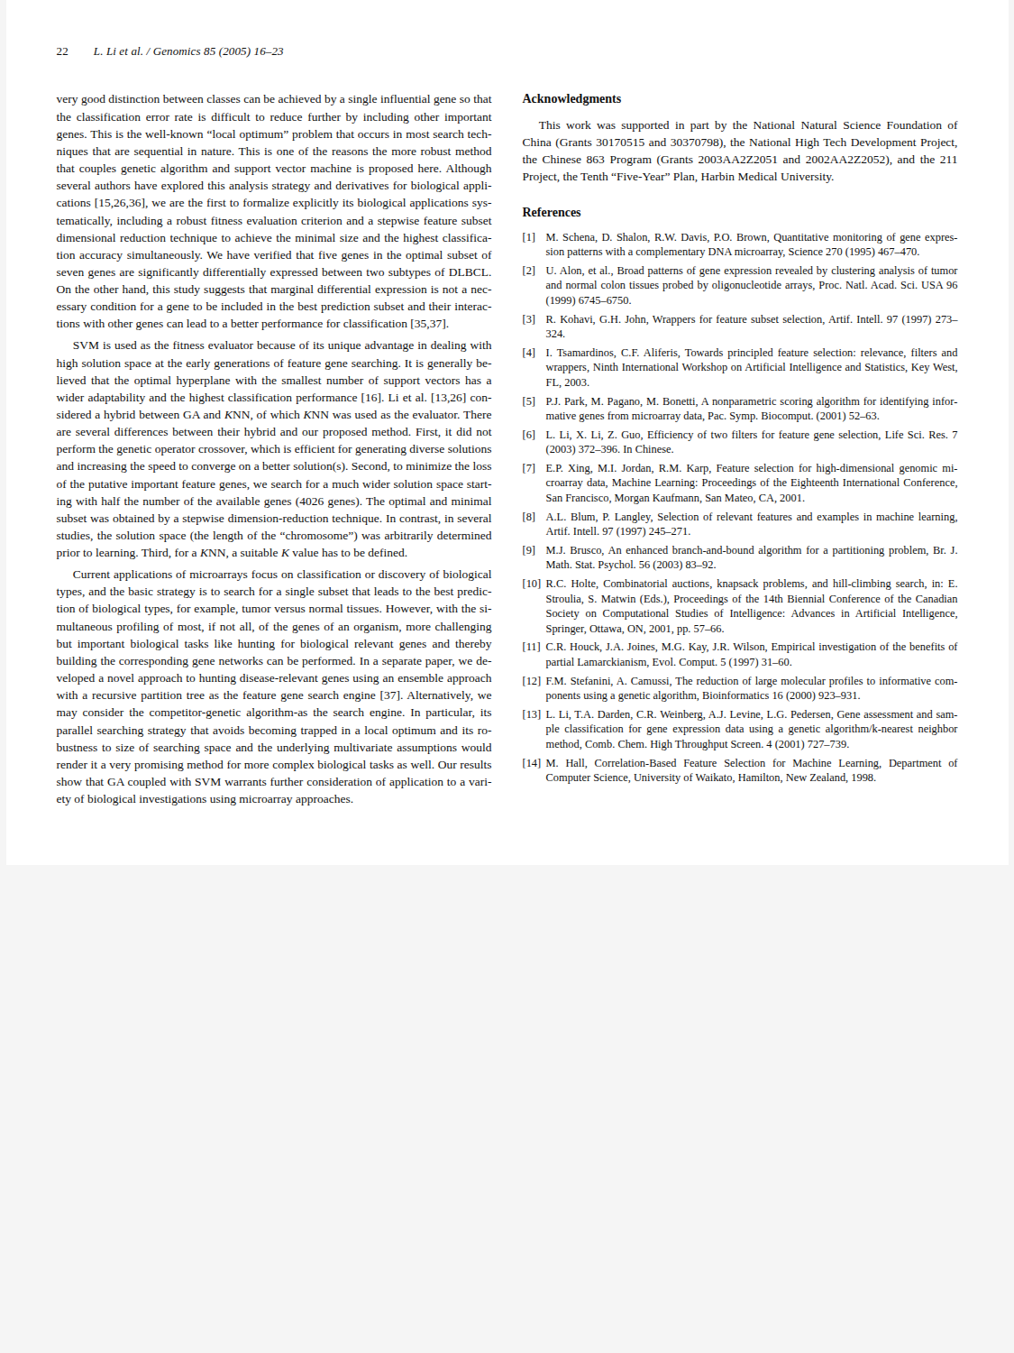22 L. Li et al. / Genomics 85 (2005) 16–23
very good distinction between classes can be achieved by a single influential gene so that the classification error rate is difficult to reduce further by including other important genes. This is the well-known “local optimum” problem that occurs in most search techniques that are sequential in nature. This is one of the reasons the more robust method that couples genetic algorithm and support vector machine is proposed here. Although several authors have explored this analysis strategy and derivatives for biological applications [15,26,36], we are the first to formalize explicitly its biological applications systematically, including a robust fitness evaluation criterion and a stepwise feature subset dimensional reduction technique to achieve the minimal size and the highest classification accuracy simultaneously. We have verified that five genes in the optimal subset of seven genes are significantly differentially expressed between two subtypes of DLBCL. On the other hand, this study suggests that marginal differential expression is not a necessary condition for a gene to be included in the best prediction subset and their interactions with other genes can lead to a better performance for classification [35,37].
SVM is used as the fitness evaluator because of its unique advantage in dealing with high solution space at the early generations of feature gene searching. It is generally believed that the optimal hyperplane with the smallest number of support vectors has a wider adaptability and the highest classification performance [16]. Li et al. [13,26] considered a hybrid between GA and KNN, of which KNN was used as the evaluator. There are several differences between their hybrid and our proposed method. First, it did not perform the genetic operator crossover, which is efficient for generating diverse solutions and increasing the speed to converge on a better solution(s). Second, to minimize the loss of the putative important feature genes, we search for a much wider solution space starting with half the number of the available genes (4026 genes). The optimal and minimal subset was obtained by a stepwise dimension-reduction technique. In contrast, in several studies, the solution space (the length of the “chromosome”) was arbitrarily determined prior to learning. Third, for a KNN, a suitable K value has to be defined.
Current applications of microarrays focus on classification or discovery of biological types, and the basic strategy is to search for a single subset that leads to the best prediction of biological types, for example, tumor versus normal tissues. However, with the simultaneous profiling of most, if not all, of the genes of an organism, more challenging but important biological tasks like hunting for biological relevant genes and thereby building the corresponding gene networks can be performed. In a separate paper, we developed a novel approach to hunting disease-relevant genes using an ensemble approach with a recursive partition tree as the feature gene search engine [37]. Alternatively, we may consider the competitor-genetic algorithm-as the search engine. In particular, its parallel searching strategy that avoids becoming trapped in a local optimum and its robustness to size of searching space and the underlying multivariate assumptions would render it a very promising method for more complex biological tasks as well. Our results show that GA coupled with SVM warrants further consideration of application to a variety of biological investigations using microarray approaches.
Acknowledgments
This work was supported in part by the National Natural Science Foundation of China (Grants 30170515 and 30370798), the National High Tech Development Project, the Chinese 863 Program (Grants 2003AA2Z2051 and 2002AA2Z2052), and the 211 Project, the Tenth “Five-Year” Plan, Harbin Medical University.
References
[1] M. Schena, D. Shalon, R.W. Davis, P.O. Brown, Quantitative monitoring of gene expression patterns with a complementary DNA microarray, Science 270 (1995) 467–470.
[2] U. Alon, et al., Broad patterns of gene expression revealed by clustering analysis of tumor and normal colon tissues probed by oligonucleotide arrays, Proc. Natl. Acad. Sci. USA 96 (1999) 6745–6750.
[3] R. Kohavi, G.H. John, Wrappers for feature subset selection, Artif. Intell. 97 (1997) 273–324.
[4] I. Tsamardinos, C.F. Aliferis, Towards principled feature selection: relevance, filters and wrappers, Ninth International Workshop on Artificial Intelligence and Statistics, Key West, FL, 2003.
[5] P.J. Park, M. Pagano, M. Bonetti, A nonparametric scoring algorithm for identifying informative genes from microarray data, Pac. Symp. Biocomput. (2001) 52–63.
[6] L. Li, X. Li, Z. Guo, Efficiency of two filters for feature gene selection, Life Sci. Res. 7 (2003) 372–396. In Chinese.
[7] E.P. Xing, M.I. Jordan, R.M. Karp, Feature selection for high-dimensional genomic microarray data, Machine Learning: Proceedings of the Eighteenth International Conference, San Francisco, Morgan Kaufmann, San Mateo, CA, 2001.
[8] A.L. Blum, P. Langley, Selection of relevant features and examples in machine learning, Artif. Intell. 97 (1997) 245–271.
[9] M.J. Brusco, An enhanced branch-and-bound algorithm for a partitioning problem, Br. J. Math. Stat. Psychol. 56 (2003) 83–92.
[10] R.C. Holte, Combinatorial auctions, knapsack problems, and hill-climbing search, in: E. Stroulia, S. Matwin (Eds.), Proceedings of the 14th Biennial Conference of the Canadian Society on Computational Studies of Intelligence: Advances in Artificial Intelligence, Springer, Ottawa, ON, 2001, pp. 57–66.
[11] C.R. Houck, J.A. Joines, M.G. Kay, J.R. Wilson, Empirical investigation of the benefits of partial Lamarckianism, Evol. Comput. 5 (1997) 31–60.
[12] F.M. Stefanini, A. Camussi, The reduction of large molecular profiles to informative components using a genetic algorithm, Bioinformatics 16 (2000) 923–931.
[13] L. Li, T.A. Darden, C.R. Weinberg, A.J. Levine, L.G. Pedersen, Gene assessment and sample classification for gene expression data using a genetic algorithm/k-nearest neighbor method, Comb. Chem. High Throughput Screen. 4 (2001) 727–739.
[14] M. Hall, Correlation-Based Feature Selection for Machine Learning, Department of Computer Science, University of Waikato, Hamilton, New Zealand, 1998.